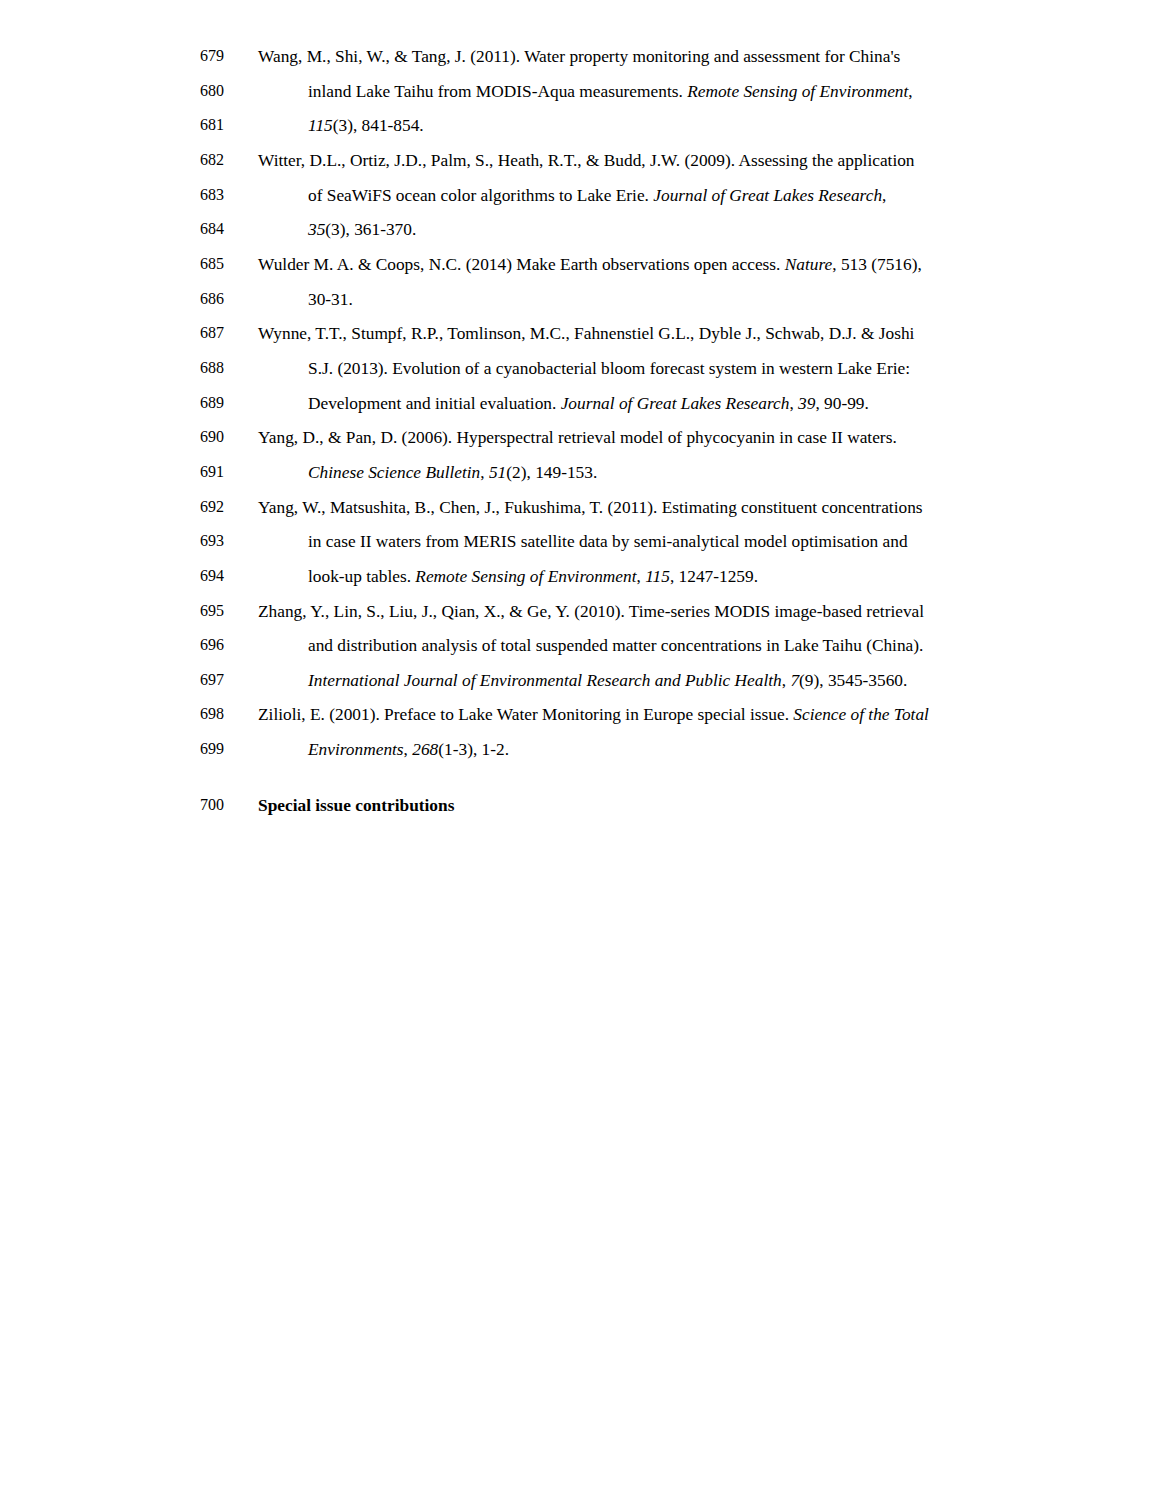679
Wang, M., Shi, W., & Tang, J. (2011). Water property monitoring and assessment for China's
680
inland Lake Taihu from MODIS-Aqua measurements. Remote Sensing of Environment,
681
115(3), 841-854.
682
Witter, D.L., Ortiz, J.D., Palm, S., Heath, R.T., & Budd, J.W. (2009). Assessing the application
683
of SeaWiFS ocean color algorithms to Lake Erie. Journal of Great Lakes Research,
684
35(3), 361-370.
685
Wulder M. A. & Coops, N.C. (2014) Make Earth observations open access. Nature, 513 (7516),
686
30-31.
687
Wynne, T.T., Stumpf, R.P., Tomlinson, M.C., Fahnenstiel G.L., Dyble J., Schwab, D.J. & Joshi
688
S.J. (2013). Evolution of a cyanobacterial bloom forecast system in western Lake Erie:
689
Development and initial evaluation. Journal of Great Lakes Research, 39, 90-99.
690
Yang, D., & Pan, D. (2006). Hyperspectral retrieval model of phycocyanin in case II waters.
691
Chinese Science Bulletin, 51(2), 149-153.
692
Yang, W., Matsushita, B., Chen, J., Fukushima, T. (2011). Estimating constituent concentrations
693
in case II waters from MERIS satellite data by semi-analytical model optimisation and
694
look-up tables. Remote Sensing of Environment, 115, 1247-1259.
695
Zhang, Y., Lin, S., Liu, J., Qian, X., & Ge, Y. (2010). Time-series MODIS image-based retrieval
696
and distribution analysis of total suspended matter concentrations in Lake Taihu (China).
697
International Journal of Environmental Research and Public Health, 7(9), 3545-3560.
698
Zilioli, E. (2001). Preface to Lake Water Monitoring in Europe special issue. Science of the Total
699
Environments, 268(1-3), 1-2.
700
Special issue contributions